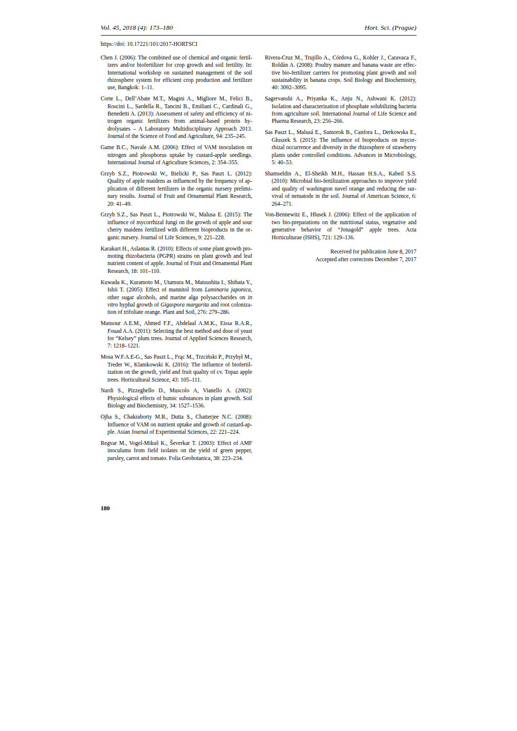Vol. 45, 2018 (4): 173–180
Hort. Sci. (Prague)
https://doi: 10.17221/101/2017-HORTSCI
Chen J. (2006): The combined use of chemical and organic fertilizers and/or biofertilizer for crop growth and soil fertility. In: International workshop on sustained management of the soil rhizosphere system for efficient crop production and fertilizer use, Bangkok: 1–11.
Corte L., Dell’Abate M.T., Magini A., Migliore M., Felici B., Roscini L., Sardella R., Tancini B., Emiliani C., Cardinali G., Benedetti A. (2013): Assessment of safety and efficiency of nitrogen organic fertilizers from animal-based protein hydrolysates – A Laboratory Multidisciplinary Approach 2013. Journal of the Science of Food and Agriculture, 94: 235–245.
Game B.C., Navale A.M. (2006): Effect of VAM inoculation on nitrogen and phosphorus uptake by custard-apple seedlings. International Journal of Agriculture Sciences, 2: 354–355.
Grzyb S.Z., Piotrowski W., Bielicki P., Sas Paszt L. (2012): Quality of apple maidens as influenced by the frequency of application of different fertilizers in the organic nursery preliminary results. Journal of Fruit and Ornamental Plant Research, 20: 41–49.
Grzyb S.Z., Sas Paszt L., Piotrowski W., Malusa E. (2015): The influence of mycorrhizal fungi on the growth of apple and sour cherry maidens fertilized with different bioproducts in the organic nursery. Journal of Life Sciences, 9: 221–228.
Karakurt H., Aslantas R. (2010): Effects of some plant growth promoting rhizobacteria (PGPR) strains on plant growth and leaf nutrient content of apple. Journal of Fruit and Ornamental Plant Research, 18: 101–110.
Kuwada K., Kuramoto M., Utamura M., Matsushita I., Shibata Y., Ishii T. (2005): Effect of mannitol from Laminaria japonica, other sugar alcohols, and marine alga polysaccharides on in vitro hyphal growth of Gigaspora margarita and root colonization of trifoliate orange. Plant and Soil, 276: 279–286.
Mansour A.E.M., Ahmed F.F., Abdelaal A.M.K., Eissa R.A.R., Fouad A.A. (2011): Selecting the best method and dose of yeast for “Kelsey” plum trees. Journal of Applied Sciences Research, 7: 1218–1221.
Mosa W.F.A.E-G., Sas Paszt L., Frąc M., Trzciński P., Przybył M., Treder W., Klamkowski K. (2016): The influence of biofertilization on the growth, yield and fruit quality of cv. Topaz apple trees. Horticultural Science, 43: 105–111.
Nardi S., Pizzeghello D., Muscolo A, Vianello A. (2002): Physiological effects of humic substances in plant growth. Soil Biology and Biochemistry, 34: 1527–1536.
Ojha S., Chakraborty M.R., Dutta S., Chatterjee N.C. (2008): Influence of VAM on nutrient uptake and growth of custard-apple. Asian Journal of Experimental Sciences, 22: 221–224.
Regvar M., Vogel-Mikuš K., Ševerkar T. (2003): Effect of AMF inoculums from field isolates on the yield of green pepper, parsley, carrot and tomato. Folia Geobotanica, 38: 223–234.
Rivera-Cruz M., Trujillo A., Córdova G., Kohler J., Caravaca F., Roldán A. (2008): Poultry manure and banana waste are effective bio-fertilizer carriers for promoting plant growth and soil sustainability in banana crops. Soil Biology and Biochemistry, 40: 3092–3095.
Sagervanshi A., Priyanka K., Anju N., Ashwani K. (2012): Isolation and characterization of phosphate solubilizing bacteria from agriculture soil. International Journal of Life Science and Pharma Research, 23: 256–266.
Sas Paszt L., Malusá E., Sumorok B., Canfora L., Derkowska E., Głuszek S. (2015): The influence of bioproducts on mycorrhizal occurrence and diversity in the rhizosphere of strawberry plants under controlled conditions. Advances in Microbiology, 5: 40–53.
Shamseldin A., El-Sheikh M.H., Hassan H.S.A., Kabeil S.S. (2010): Microbial bio-fertilization approaches to improve yield and quality of washington navel orange and reducing the survival of nematode in the soil. Journal of American Science, 6: 264–271.
Von-Bennewitz E., Hlusek J. (2006): Effect of the application of two bio-preparations on the nutritional status, vegetative and generative behavior of “Jonagold” apple trees. Acta Horticulturae (ISHS), 721: 129–136.
Received for publication June 8, 2017
Accepted after correctons December 7, 2017
180